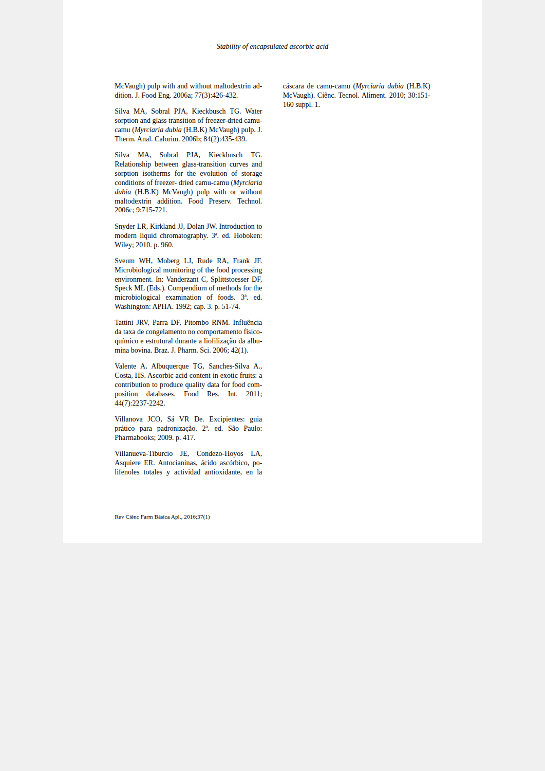Stability of encapsulated ascorbic acid
McVaugh) pulp with and without maltodextrin addition. J. Food Eng. 2006a; 77(3):426-432.
Silva MA, Sobral PJA, Kieckbusch TG. Water sorption and glass transition of freezer-dried camu-camu (Myrciaria dubia (H.B.K) McVaugh) pulp. J. Therm. Anal. Calorim. 2006b; 84(2):435-439.
Silva MA, Sobral PJA, Kieckbusch TG. Relationship between glass-transition curves and sorption isotherms for the evolution of storage conditions of freezer- dried camu-camu (Myrciaria dubia (H.B.K) McVaugh) pulp with or without maltodextrin addition. Food Preserv. Technol. 2006c; 9:715-721.
Snyder LR, Kirkland JJ, Dolan JW. Introduction to modern liquid chromatography. 3ª. ed. Hoboken: Wiley; 2010. p. 960.
Sveum WH, Moberg LJ, Rude RA, Frank JF. Microbiological monitoring of the food processing environment. In: Vanderzant C, Splittstoesser DF, Speck ML (Eds.). Compendium of methods for the microbiological examination of foods. 3ª. ed. Washington: APHA. 1992; cap. 3. p. 51-74.
Tattini JRV, Parra DF, Pitombo RNM. Influência da taxa de congelamento no comportamento físico-químico e estrutural durante a liofilização da albumina bovina. Braz. J. Pharm. Sci. 2006; 42(1).
Valente A, Albuquerque TG, Sanches-Silva A., Costa, HS. Ascorbic acid content in exotic fruits: a contribution to produce quality data for food composition databases. Food Res. Int. 2011; 44(7):2237-2242.
Villanova JCO, Sá VR De. Excipientes: guia prático para padronização. 2ª. ed. São Paulo: Pharmabooks; 2009. p. 417.
Villanueva-Tiburcio JE, Condezo-Hoyos LA, Asquiere ER. Antocianinas, ácido ascórbico, polifenoles totales y actividad antioxidante, en la cáscara de camu-camu (Myrciaria dubia (H.B.K) McVaugh). Ciênc. Tecnol. Aliment. 2010; 30:151-160 suppl. 1.
Rev Ciênc Farm Básica Apl., 2016;37(1)